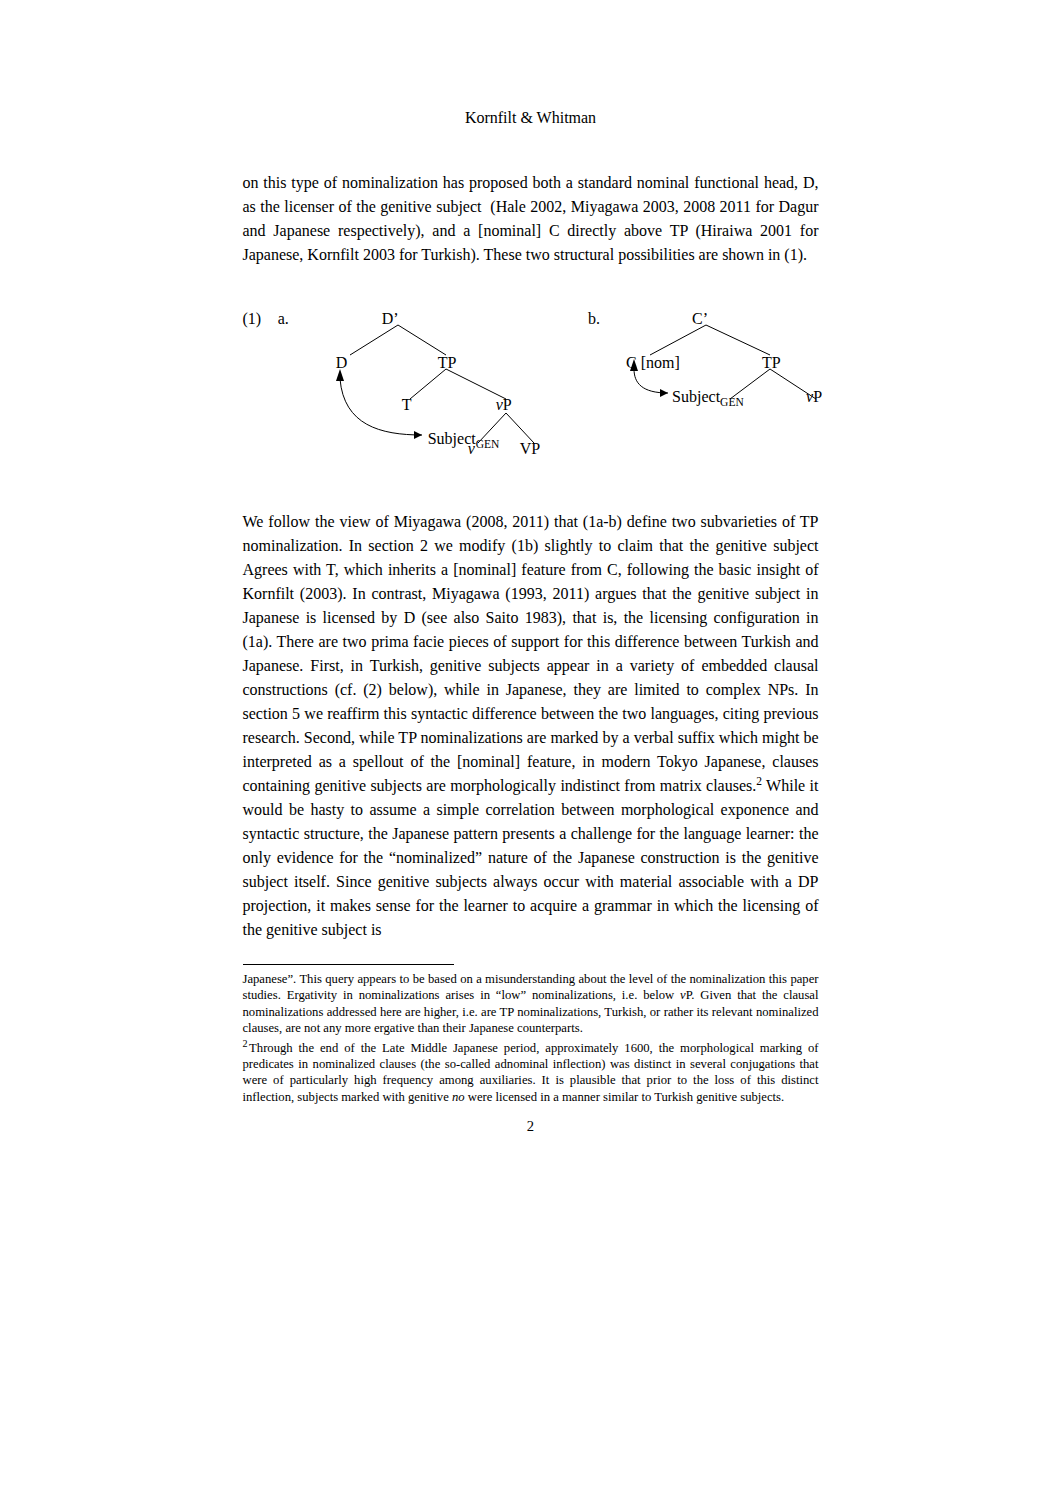Kornfilt & Whitman
on this type of nominalization has proposed both a standard nominal functional head, D, as the licenser of the genitive subject (Hale 2002, Miyagawa 2003, 2008 2011 for Dagur and Japanese respectively), and a [nominal] C directly above TP (Hiraiwa 2001 for Japanese, Kornfilt 2003 for Turkish). These two structural possibilities are shown in (1).
(1)
a.
D’ D TP T v P SubjectGEN v VP
b.
C’ C [nom] TP SubjectGEN v P
We follow the view of Miyagawa (2008, 2011) that (1a-b) define two subvarieties of TP nominalization. In section 2 we modify (1b) slightly to claim that the genitive subject Agrees with T, which inherits a [nominal] feature from C, following the basic insight of Kornfilt (2003). In contrast, Miyagawa (1993, 2011) argues that the genitive subject in Japanese is licensed by D (see also Saito 1983), that is, the licensing configuration in (1a). There are two prima facie pieces of support for this difference between Turkish and Japanese. First, in Turkish, genitive subjects appear in a variety of embedded clausal constructions (cf. (2) below), while in Japanese, they are limited to complex NPs. In section 5 we reaffirm this syntactic difference between the two languages, citing previous research. Second, while TP nominalizations are marked by a verbal suffix which might be interpreted as a spellout of the [nominal] feature, in modern Tokyo Japanese, clauses containing genitive subjects are morphologically indistinct from matrix clauses.2 While it would be hasty to assume a simple correlation between morphological exponence and syntactic structure, the Japanese pattern presents a challenge for the language learner: the only evidence for the “nominalized” nature of the Japanese construction is the genitive subject itself. Since genitive subjects always occur with material associable with a DP projection, it makes sense for the learner to acquire a grammar in which the licensing of the genitive subject is
Japanese”. This query appears to be based on a misunderstanding about the level of the nominalization this paper studies. Ergativity in nominalizations arises in “low” nominalizations, i.e. below v P. Given that the clausal nominalizations addressed here are higher, i.e. are TP nominalizations, Turkish, or rather its relevant nominalized clauses, are not any more ergative than their Japanese counterparts.
2 Through the end of the Late Middle Japanese period, approximately 1600, the morphological marking of predicates in nominalized clauses (the so-called adnominal inflection) was distinct in several conjugations that were of particularly high frequency among auxiliaries. It is plausible that prior to the loss of this distinct inflection, subjects marked with genitive no were licensed in a manner similar to Turkish genitive subjects.
2